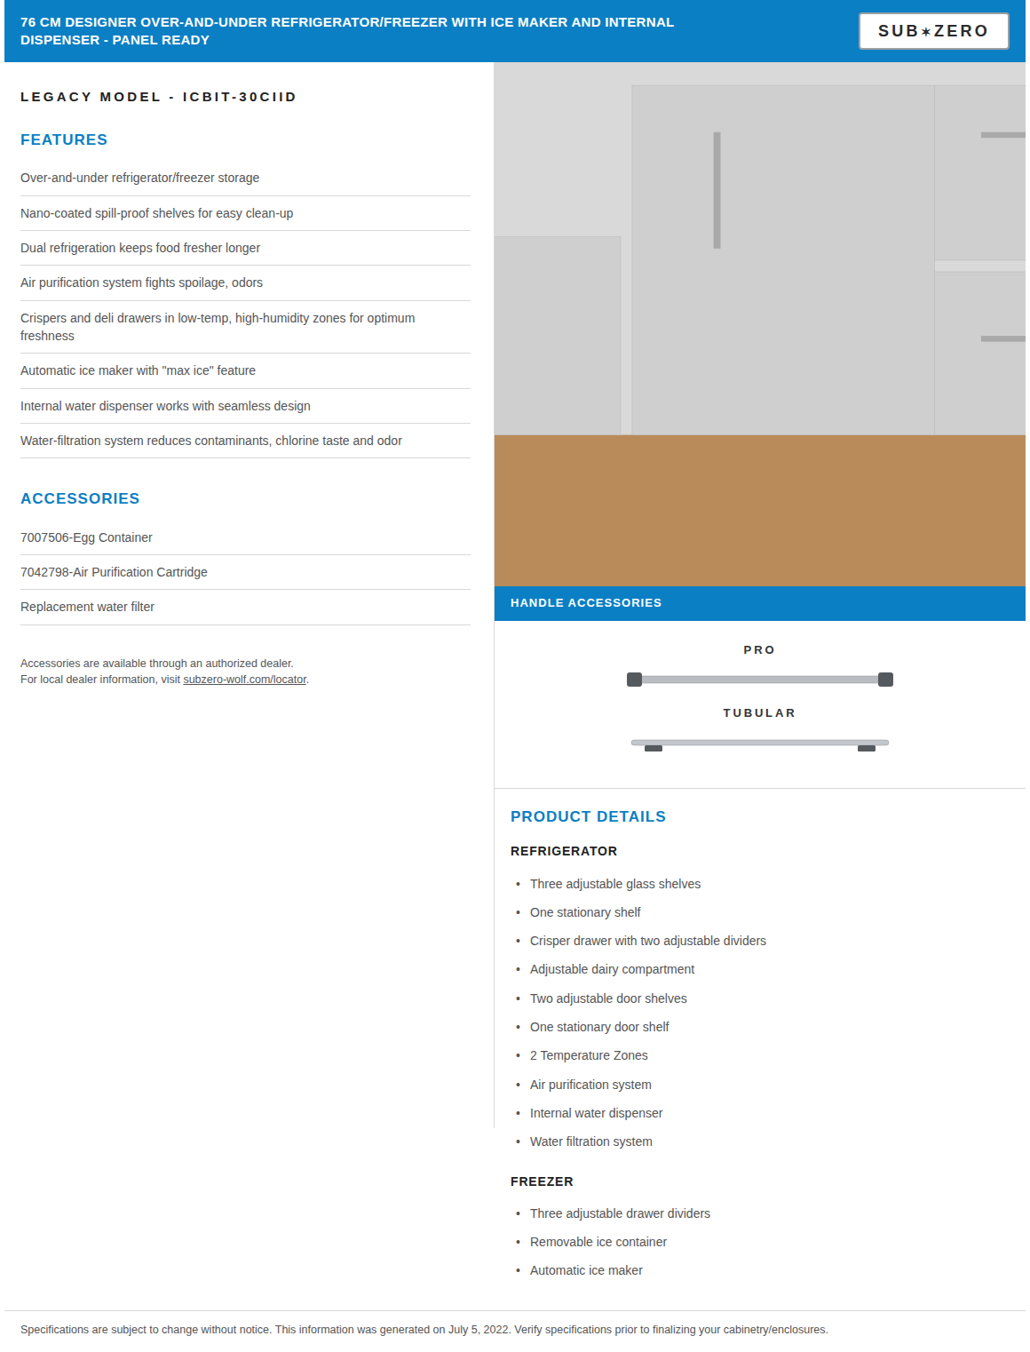76 CM Designer Over-and-Under Refrigerator/Freezer with Ice Maker and Internal Dispenser - Panel Ready
SUB✶ZERO
LEGACY MODEL - ICBIT-30CIID
Features
Over-and-under refrigerator/freezer storage
Nano-coated spill-proof shelves for easy clean-up
Dual refrigeration keeps food fresher longer
Air purification system fights spoilage, odors
Crispers and deli drawers in low-temp, high-humidity zones for optimum freshness
Automatic ice maker with "max ice" feature
Internal water dispenser works with seamless design
Water-filtration system reduces contaminants, chlorine taste and odor
Accessories
7007506-Egg Container
7042798-Air Purification Cartridge
Replacement water filter
Accessories are available through an authorized dealer.
For local dealer information, visit subzero-wolf.com/locator.
Handle Accessories
PRO
TUBULAR
Product Details
Refrigerator
Three adjustable glass shelves
One stationary shelf
Crisper drawer with two adjustable dividers
Adjustable dairy compartment
Two adjustable door shelves
One stationary door shelf
2 Temperature Zones
Air purification system
Internal water dispenser
Water filtration system
Freezer
Three adjustable drawer dividers
Removable ice container
Automatic ice maker
Specifications are subject to change without notice. This information was generated on July 5, 2022. Verify specifications prior to finalizing your cabinetry/enclosures.